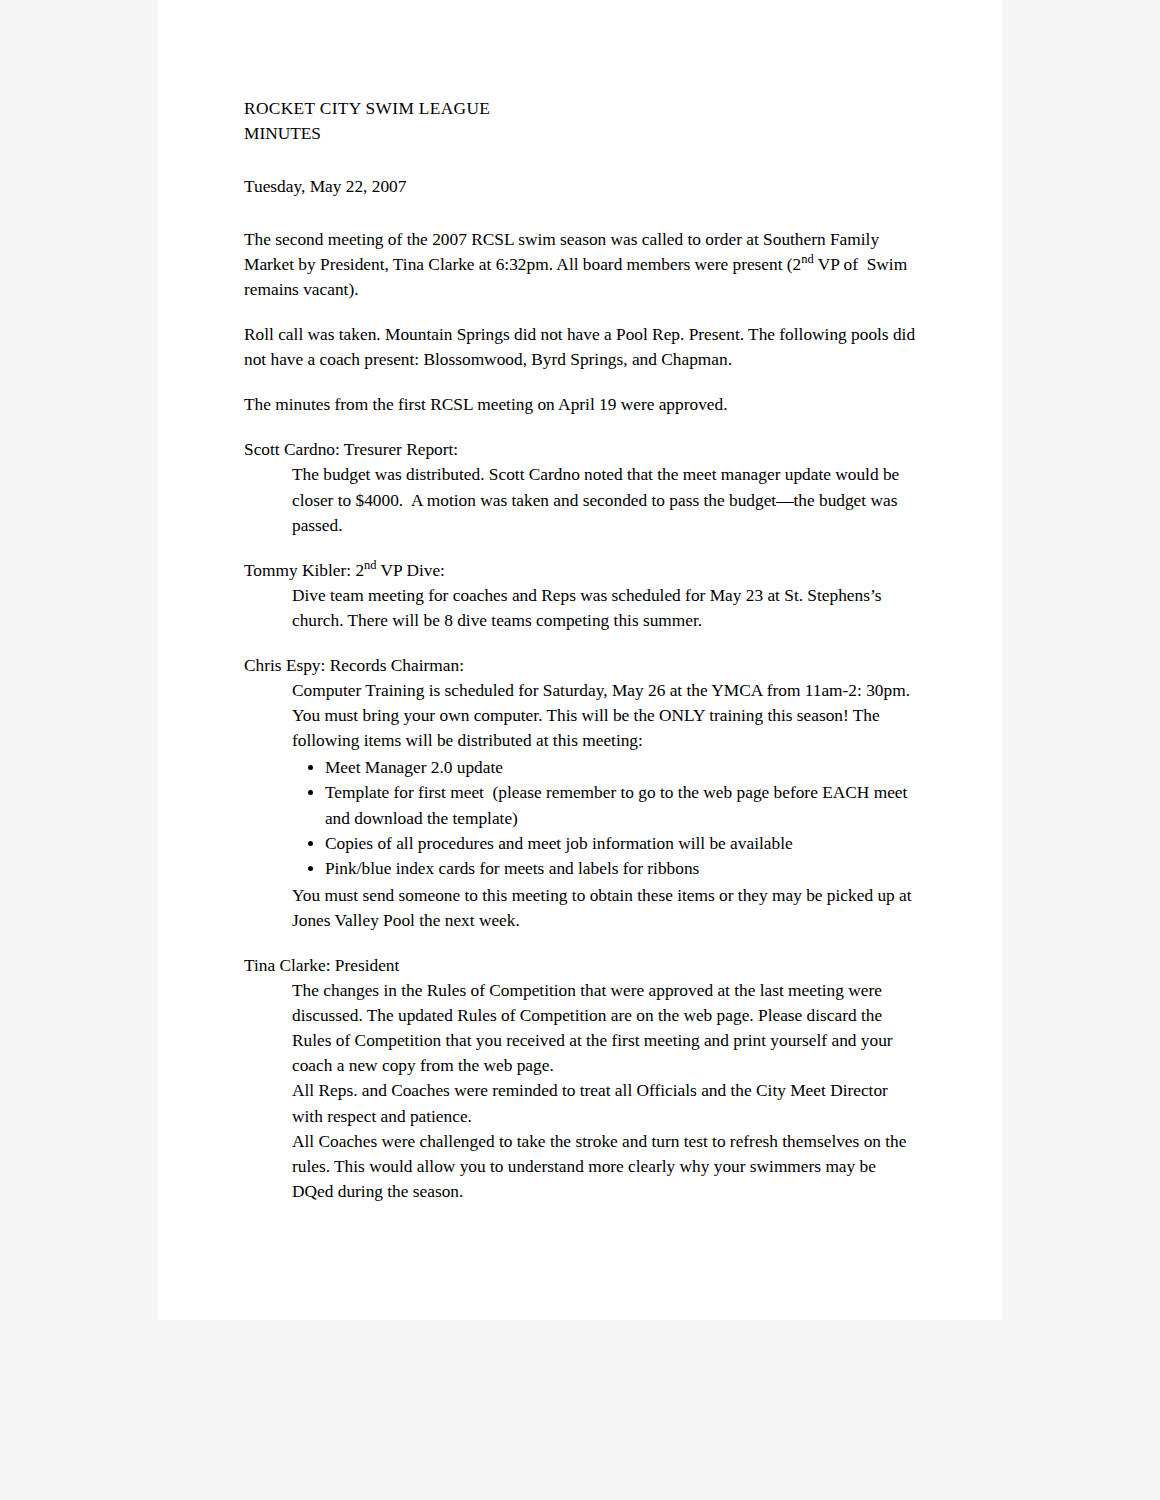ROCKET CITY SWIM LEAGUE
MINUTES
Tuesday, May 22, 2007
The second meeting of the 2007 RCSL swim season was called to order at Southern Family Market by President, Tina Clarke at 6:32pm. All board members were present (2nd VP of Swim remains vacant).
Roll call was taken. Mountain Springs did not have a Pool Rep. Present. The following pools did not have a coach present: Blossomwood, Byrd Springs, and Chapman.
The minutes from the first RCSL meeting on April 19 were approved.
Scott Cardno: Tresurer Report:
The budget was distributed. Scott Cardno noted that the meet manager update would be closer to $4000. A motion was taken and seconded to pass the budget—the budget was passed.
Tommy Kibler: 2nd VP Dive:
Dive team meeting for coaches and Reps was scheduled for May 23 at St. Stephens’s church. There will be 8 dive teams competing this summer.
Chris Espy: Records Chairman:
Computer Training is scheduled for Saturday, May 26 at the YMCA from 11am-2: 30pm. You must bring your own computer. This will be the ONLY training this season! The following items will be distributed at this meeting:
Meet Manager 2.0 update
Template for first meet (please remember to go to the web page before EACH meet and download the template)
Copies of all procedures and meet job information will be available
Pink/blue index cards for meets and labels for ribbons
You must send someone to this meeting to obtain these items or they may be picked up at Jones Valley Pool the next week.
Tina Clarke: President
The changes in the Rules of Competition that were approved at the last meeting were discussed. The updated Rules of Competition are on the web page. Please discard the Rules of Competition that you received at the first meeting and print yourself and your coach a new copy from the web page.
All Reps. and Coaches were reminded to treat all Officials and the City Meet Director with respect and patience.
All Coaches were challenged to take the stroke and turn test to refresh themselves on the rules. This would allow you to understand more clearly why your swimmers may be DQed during the season.